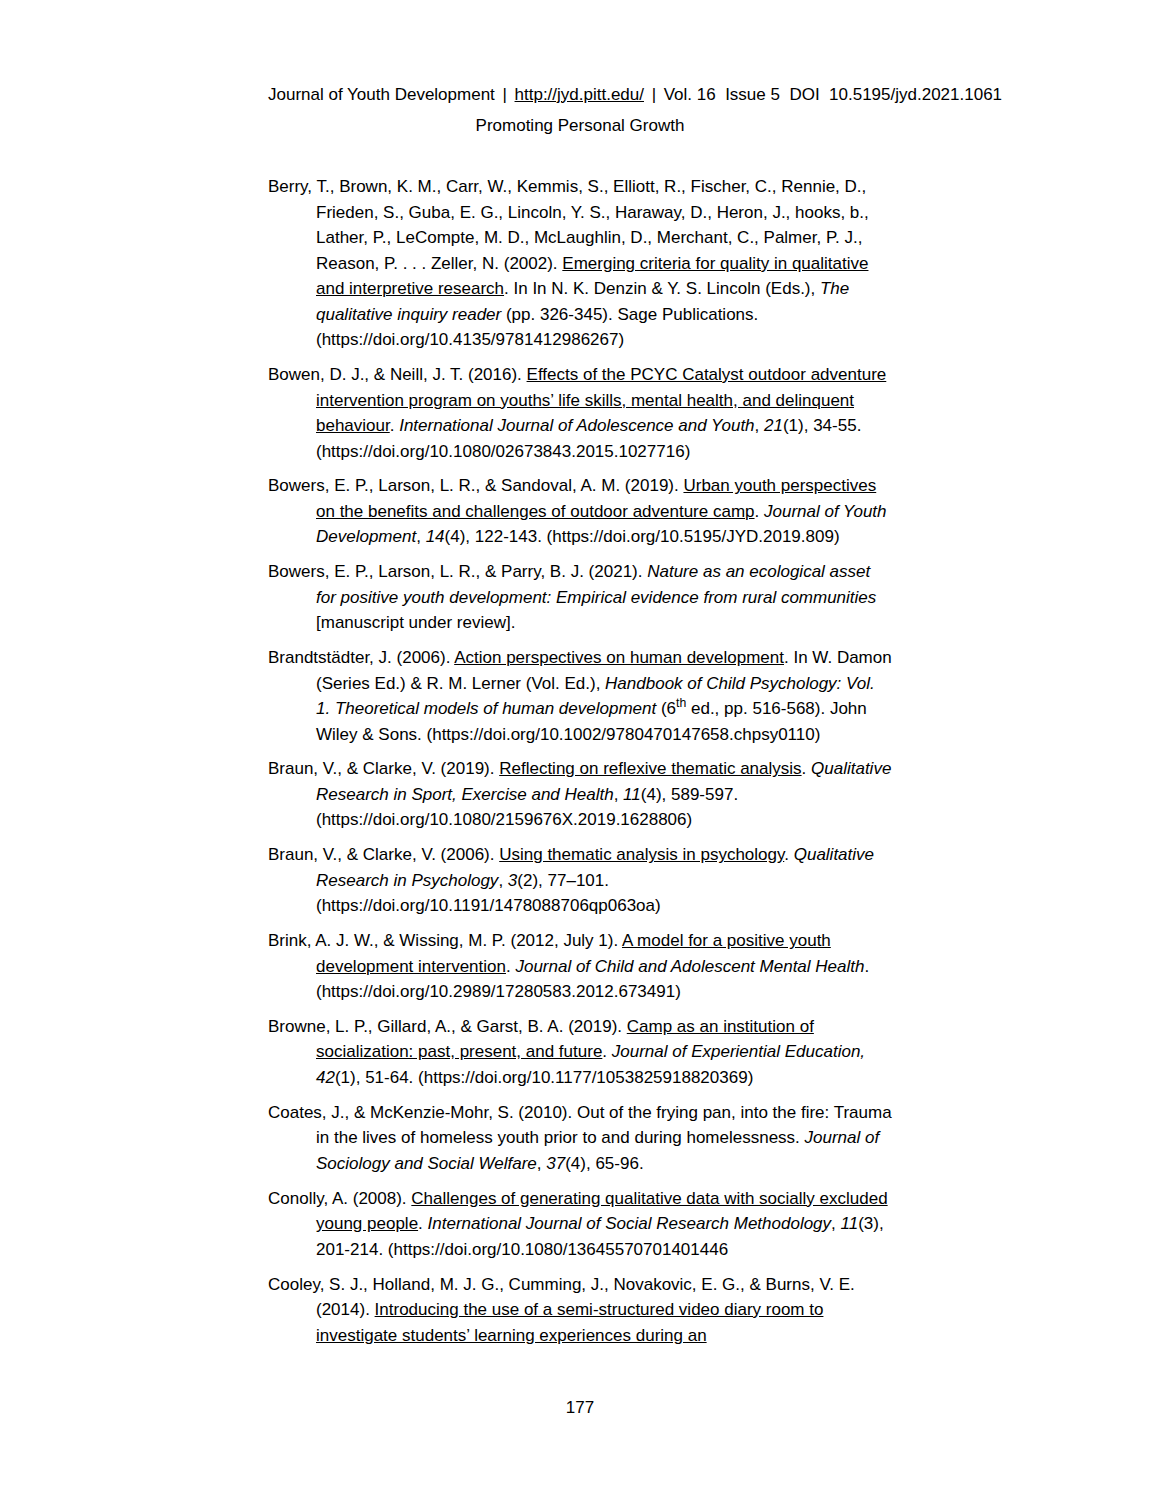Journal of Youth Development|http://jyd.pitt.edu/|Vol. 16 Issue 5 DOI 10.5195/jyd.2021.1061
Promoting Personal Growth
Berry, T., Brown, K. M., Carr, W., Kemmis, S., Elliott, R., Fischer, C., Rennie, D., Frieden, S., Guba, E. G., Lincoln, Y. S., Haraway, D., Heron, J., hooks, b., Lather, P., LeCompte, M. D., McLaughlin, D., Merchant, C., Palmer, P. J., Reason, P. . . . Zeller, N. (2002). Emerging criteria for quality in qualitative and interpretive research. In In N. K. Denzin & Y. S. Lincoln (Eds.), The qualitative inquiry reader (pp. 326-345). Sage Publications. (https://doi.org/10.4135/9781412986267)
Bowen, D. J., & Neill, J. T. (2016). Effects of the PCYC Catalyst outdoor adventure intervention program on youths’ life skills, mental health, and delinquent behaviour. International Journal of Adolescence and Youth, 21(1), 34-55. (https://doi.org/10.1080/02673843.2015.1027716)
Bowers, E. P., Larson, L. R., & Sandoval, A. M. (2019). Urban youth perspectives on the benefits and challenges of outdoor adventure camp. Journal of Youth Development, 14(4), 122-143. (https://doi.org/10.5195/JYD.2019.809)
Bowers, E. P., Larson, L. R., & Parry, B. J. (2021). Nature as an ecological asset for positive youth development: Empirical evidence from rural communities [manuscript under review].
Brandtstädter, J. (2006). Action perspectives on human development. In W. Damon (Series Ed.) & R. M. Lerner (Vol. Ed.), Handbook of Child Psychology: Vol. 1. Theoretical models of human development (6th ed., pp. 516-568). John Wiley & Sons. (https://doi.org/10.1002/9780470147658.chpsy0110)
Braun, V., & Clarke, V. (2019). Reflecting on reflexive thematic analysis. Qualitative Research in Sport, Exercise and Health, 11(4), 589-597. (https://doi.org/10.1080/2159676X.2019.1628806)
Braun, V., & Clarke, V. (2006). Using thematic analysis in psychology. Qualitative Research in Psychology, 3(2), 77–101. (https://doi.org/10.1191/1478088706qp063oa)
Brink, A. J. W., & Wissing, M. P. (2012, July 1). A model for a positive youth development intervention. Journal of Child and Adolescent Mental Health. (https://doi.org/10.2989/17280583.2012.673491)
Browne, L. P., Gillard, A., & Garst, B. A. (2019). Camp as an institution of socialization: past, present, and future. Journal of Experiential Education, 42(1), 51-64. (https://doi.org/10.1177/1053825918820369)
Coates, J., & McKenzie-Mohr, S. (2010). Out of the frying pan, into the fire: Trauma in the lives of homeless youth prior to and during homelessness. Journal of Sociology and Social Welfare, 37(4), 65-96.
Conolly, A. (2008). Challenges of generating qualitative data with socially excluded young people. International Journal of Social Research Methodology, 11(3), 201-214. (https://doi.org/10.1080/13645570701401446
Cooley, S. J., Holland, M. J. G., Cumming, J., Novakovic, E. G., & Burns, V. E. (2014). Introducing the use of a semi-structured video diary room to investigate students’ learning experiences during an
177